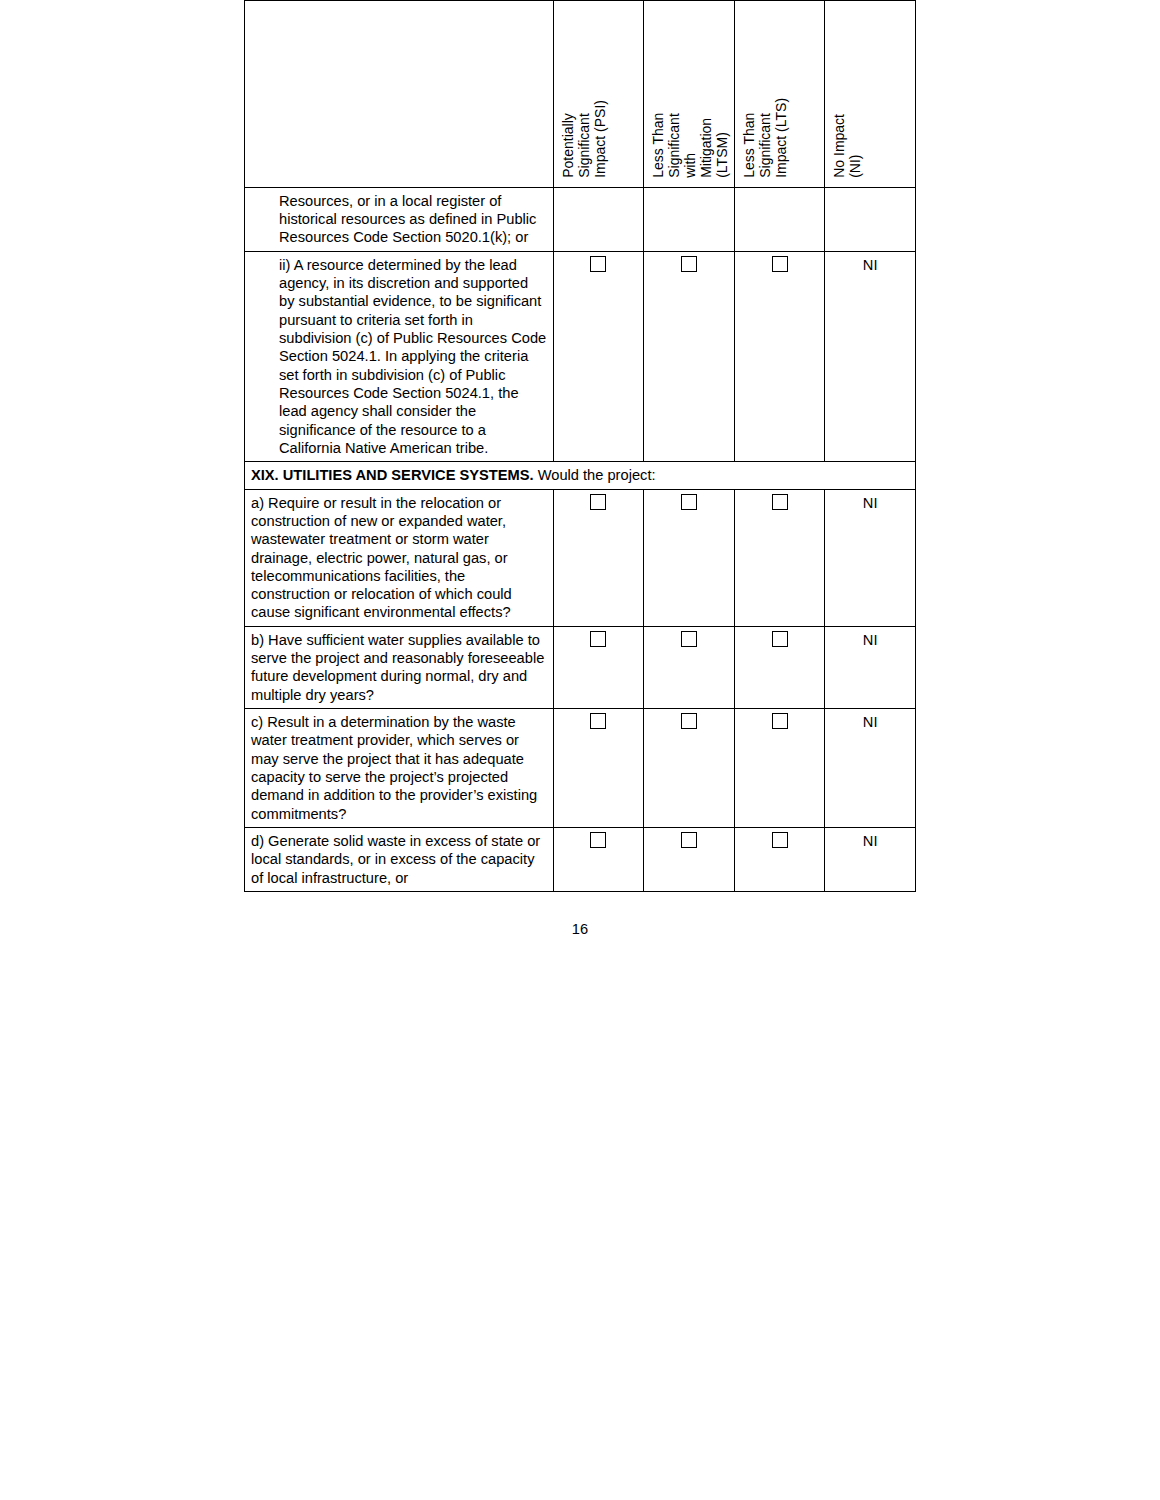| | Potentially Significant Impact (PSI) | Less Than Significant with Mitigation (LTSM) | Less Than Significant Impact (LTS) | No Impact (NI) |
| --- | --- | --- | --- | --- |
| Resources, or in a local register of historical resources as defined in Public Resources Code Section 5020.1(k); or | | | | |
| ii) A resource determined by the lead agency, in its discretion and supported by substantial evidence, to be significant pursuant to criteria set forth in subdivision (c) of Public Resources Code Section 5024.1. In applying the criteria set forth in subdivision (c) of Public Resources Code Section 5024.1, the lead agency shall consider the significance of the resource to a California Native American tribe. | | | | NI |
| XIX. UTILITIES AND SERVICE SYSTEMS. Would the project: |
| a) Require or result in the relocation or construction of new or expanded water, wastewater treatment or storm water drainage, electric power, natural gas, or telecommunications facilities, the construction or relocation of which could cause significant environmental effects? | | | | NI |
| b) Have sufficient water supplies available to serve the project and reasonably foreseeable future development during normal, dry and multiple dry years? | | | | NI |
| c) Result in a determination by the waste water treatment provider, which serves or may serve the project that it has adequate capacity to serve the project’s projected demand in addition to the provider’s existing commitments? | | | | NI |
| d) Generate solid waste in excess of state or local standards, or in excess of the capacity of local infrastructure, or | | | | NI |
16